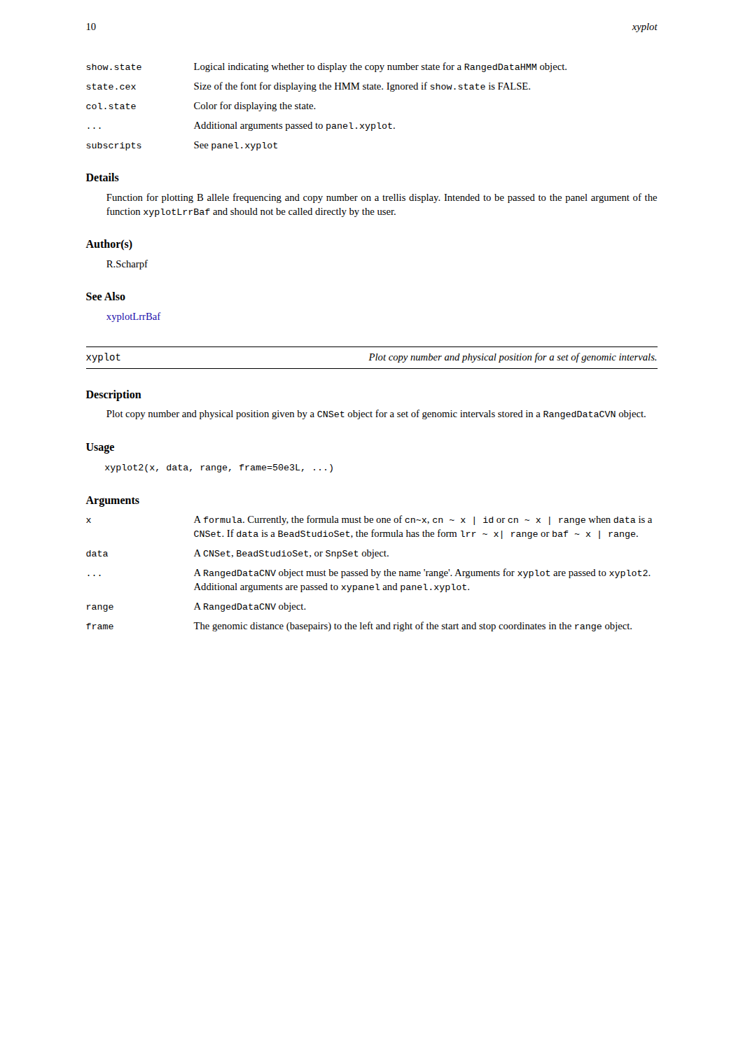10 xyplot
show.state
Logical indicating whether to display the copy number state for a RangedDataHMM object.
state.cex
Size of the font for displaying the HMM state. Ignored if show.state is FALSE.
col.state
Color for displaying the state.
...
Additional arguments passed to panel.xyplot.
subscripts
See panel.xyplot
Details
Function for plotting B allele frequencing and copy number on a trellis display. Intended to be passed to the panel argument of the function xyplotLrrBaf and should not be called directly by the user.
Author(s)
R.Scharpf
See Also
xyplotLrrBaf
xyplot Plot copy number and physical position for a set of genomic intervals.
Description
Plot copy number and physical position given by a CNSet object for a set of genomic intervals stored in a RangedDataCVN object.
Usage
xyplot2(x, data, range, frame=50e3L, ...)
Arguments
x
A formula. Currently, the formula must be one of cn~x, cn ~ x | id or cn ~ x | range when data is a CNSet. If data is a BeadStudioSet, the formula has the form lrr ~ x| range or baf ~ x | range.
data
A CNSet, BeadStudioSet, or SnpSet object.
...
A RangedDataCNV object must be passed by the name 'range'. Arguments for xyplot are passed to xyplot2. Additional arguments are passed to xypanel and panel.xyplot.
range
A RangedDataCNV object.
frame
The genomic distance (basepairs) to the left and right of the start and stop coordinates in the range object.